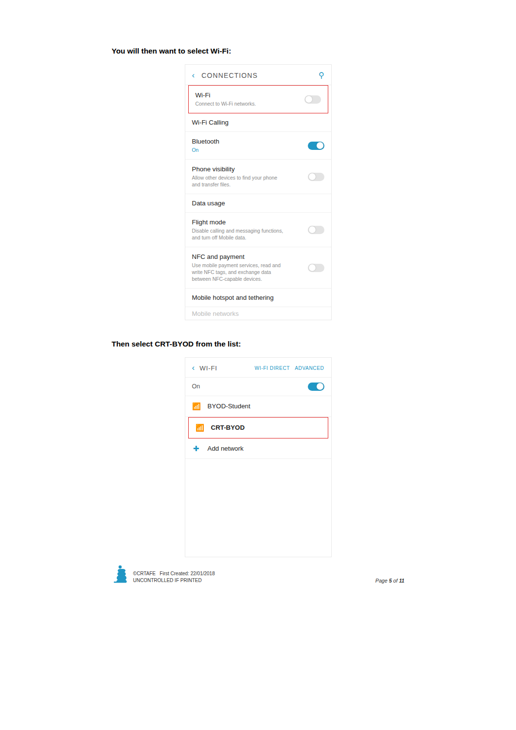You will then want to select Wi-Fi:
‹ CONNECTIONS ⚲
Wi-Fi Connect to Wi-Fi networks.
Wi-Fi Calling
Bluetooth On
Phone visibility Allow other devices to find your phone
and transfer files.
Data usage
Flight mode Disable calling and messaging functions,
and turn off Mobile data.
NFC and payment Use mobile payment services, read and
write NFC tags, and exchange data
between NFC-capable devices.
Mobile hotspot and tethering
Mobile networks
Then select CRT-BYOD from the list:
‹ WI-FI WI-FI DIRECT ADVANCED
On
📶 BYOD-Student
📶 CRT-BYOD
✚ Add network
©CRTAFE First Created: 22/01/2018
UNCONTROLLED IF PRINTED
Page 5 of 11